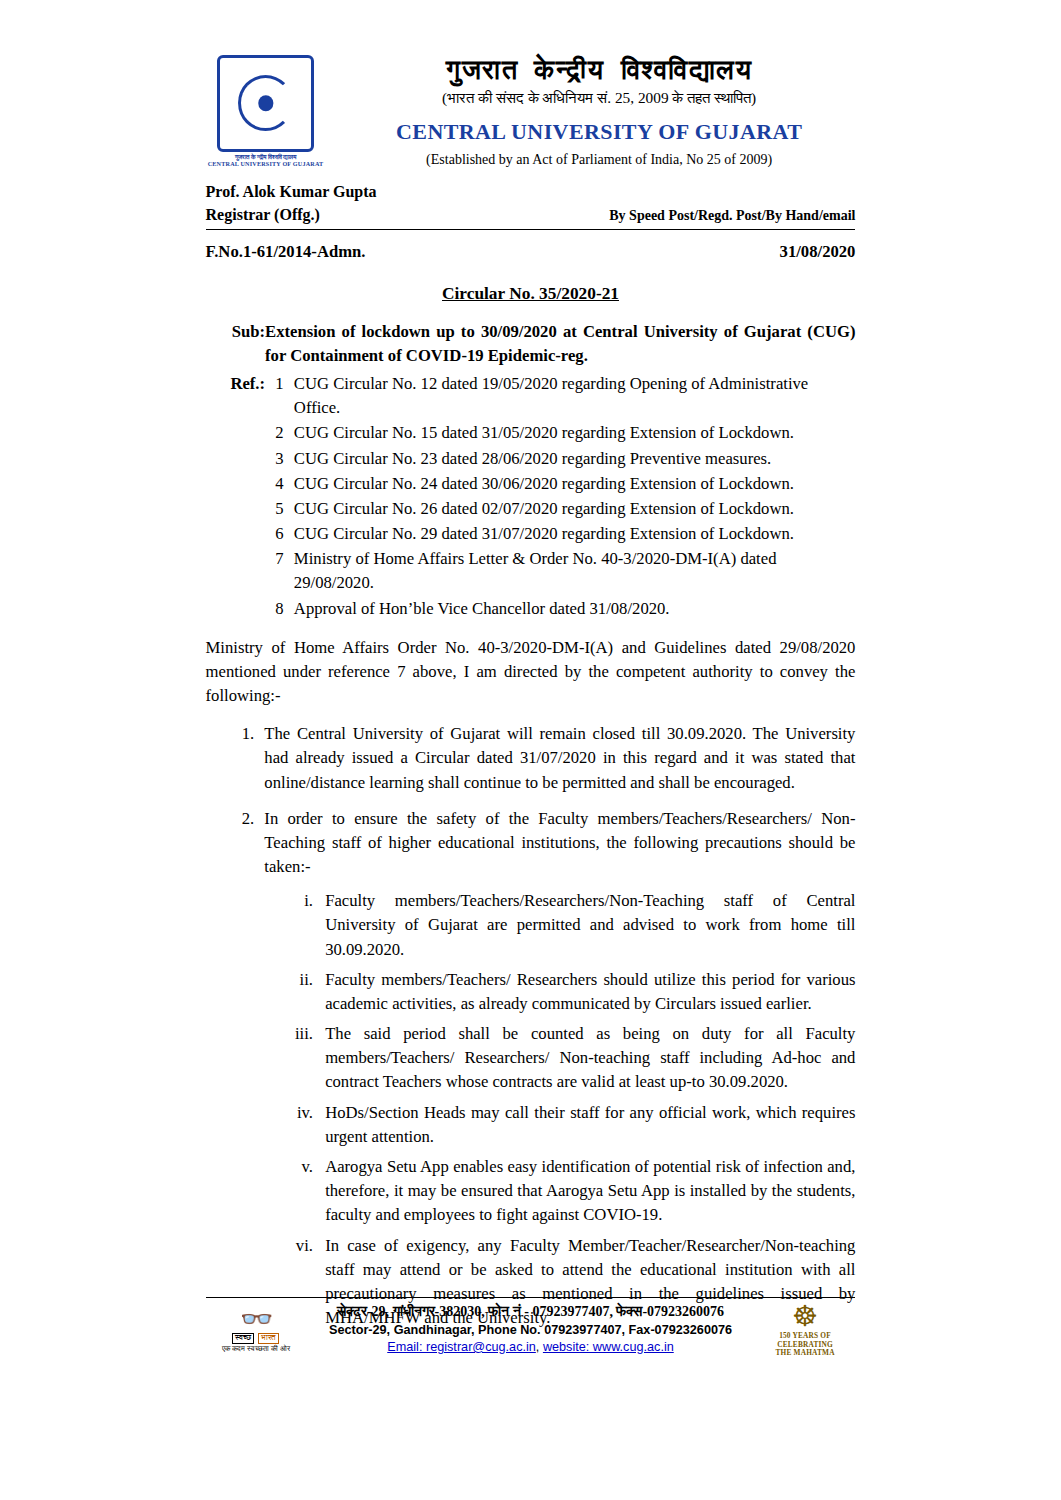गुजरात केन्द्रीय विश्वविद्यालय
CENTRAL UNIVERSITY OF GUJARAT
गुजरात केन्द्रीय विश्वविद्यालय
(भारत की संसद के अधिनियम सं. 25, 2009 के तहत स्थापित)
CENTRAL UNIVERSITY OF GUJARAT
(Established by an Act of Parliament of India, No 25 of 2009)
Prof. Alok Kumar Gupta
Registrar (Offg.)
By Speed Post/Regd. Post/By Hand/email
F.No.1-61/2014-Admn.
31/08/2020
Circular No. 35/2020-21
| Sub: | Extension of lockdown up to 30/09/2020 at Central University of Gujarat (CUG) for Containment of COVID-19 Epidemic-reg. |
| Ref.: | 1 | CUG Circular No. 12 dated 19/05/2020 regarding Opening of Administrative Office. |
| | 2 | CUG Circular No. 15 dated 31/05/2020 regarding Extension of Lockdown. |
| | 3 | CUG Circular No. 23 dated 28/06/2020 regarding Preventive measures. |
| | 4 | CUG Circular No. 24 dated 30/06/2020 regarding Extension of Lockdown. |
| | 5 | CUG Circular No. 26 dated 02/07/2020 regarding Extension of Lockdown. |
| | 6 | CUG Circular No. 29 dated 31/07/2020 regarding Extension of Lockdown. |
| | 7 | Ministry of Home Affairs Letter & Order No. 40-3/2020-DM-I(A) dated 29/08/2020. |
| | 8 | Approval of Hon’ble Vice Chancellor dated 31/08/2020. |
Ministry of Home Affairs Order No. 40-3/2020-DM-I(A) and Guidelines dated 29/08/2020 mentioned under reference 7 above, I am directed by the competent authority to convey the following:-
The Central University of Gujarat will remain closed till 30.09.2020. The University had already issued a Circular dated 31/07/2020 in this regard and it was stated that online/distance learning shall continue to be permitted and shall be encouraged.
In order to ensure the safety of the Faculty members/Teachers/Researchers/ Non-Teaching staff of higher educational institutions, the following precautions should be taken:-
Faculty members/Teachers/Researchers/Non-Teaching staff of Central University of Gujarat are permitted and advised to work from home till 30.09.2020.
Faculty members/Teachers/ Researchers should utilize this period for various academic activities, as already communicated by Circulars issued earlier.
The said period shall be counted as being on duty for all Faculty members/Teachers/ Researchers/ Non-teaching staff including Ad-hoc and contract Teachers whose contracts are valid at least up-to 30.09.2020.
HoDs/Section Heads may call their staff for any official work, which requires urgent attention.
Aarogya Setu App enables easy identification of potential risk of infection and, therefore, it may be ensured that Aarogya Setu App is installed by the students, faculty and employees to fight against COVIO-19.
In case of exigency, any Faculty Member/Teacher/Researcher/Non-teaching staff may attend or be asked to attend the educational institution with all precautionary measures as mentioned in the guidelines issued by MHA/MHFW and the University.
👓
स्वच्छ भारत
एक कदम स्वच्छता की ओर
सेक्टर-29, गांधीनगर-382030, फोन नं - 07923977407, फेक्स-07923260076
Sector-29, Gandhinagar, Phone No. 07923977407, Fax-07923260076
Email: registrar@cug.ac.in, website: www.cug.ac.in
☸
150 YEARS OF
CELEBRATING
THE MAHATMA